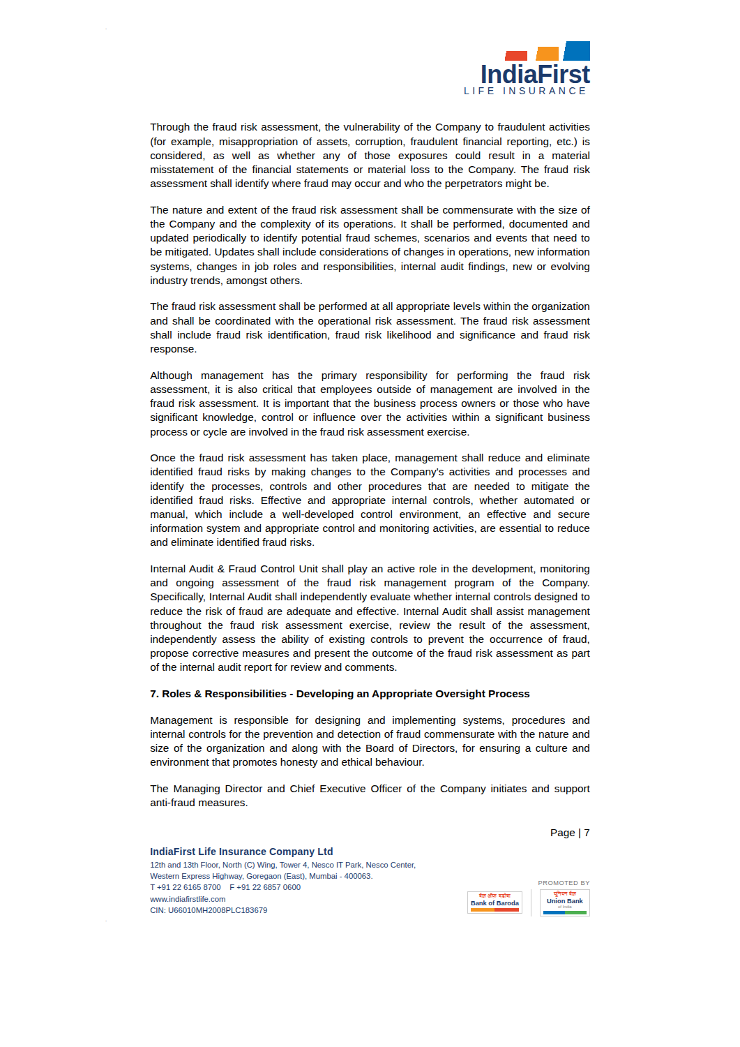. .
India First
LIFE INSURANCE
Through the fraud risk assessment, the vulnerability of the Company to fraudulent activities (for example, misappropriation of assets, corruption, fraudulent financial reporting, etc.) is considered, as well as whether any of those exposures could result in a material misstatement of the financial statements or material loss to the Company. The fraud risk assessment shall identify where fraud may occur and who the perpetrators might be.
The nature and extent of the fraud risk assessment shall be commensurate with the size of the Company and the complexity of its operations. It shall be performed, documented and updated periodically to identify potential fraud schemes, scenarios and events that need to be mitigated. Updates shall include considerations of changes in operations, new information systems, changes in job roles and responsibilities, internal audit findings, new or evolving industry trends, amongst others.
The fraud risk assessment shall be performed at all appropriate levels within the organization and shall be coordinated with the operational risk assessment. The fraud risk assessment shall include fraud risk identification, fraud risk likelihood and significance and fraud risk response.
Although management has the primary responsibility for performing the fraud risk assessment, it is also critical that employees outside of management are involved in the fraud risk assessment. It is important that the business process owners or those who have significant knowledge, control or influence over the activities within a significant business process or cycle are involved in the fraud risk assessment exercise.
Once the fraud risk assessment has taken place, management shall reduce and eliminate identified fraud risks by making changes to the Company's activities and processes and identify the processes, controls and other procedures that are needed to mitigate the identified fraud risks. Effective and appropriate internal controls, whether automated or manual, which include a well-developed control environment, an effective and secure information system and appropriate control and monitoring activities, are essential to reduce and eliminate identified fraud risks.
Internal Audit & Fraud Control Unit shall play an active role in the development, monitoring and ongoing assessment of the fraud risk management program of the Company. Specifically, Internal Audit shall independently evaluate whether internal controls designed to reduce the risk of fraud are adequate and effective. Internal Audit shall assist management throughout the fraud risk assessment exercise, review the result of the assessment, independently assess the ability of existing controls to prevent the occurrence of fraud, propose corrective measures and present the outcome of the fraud risk assessment as part of the internal audit report for review and comments.
7. Roles & Responsibilities - Developing an Appropriate Oversight Process
Management is responsible for designing and implementing systems, procedures and internal controls for the prevention and detection of fraud commensurate with the nature and size of the organization and along with the Board of Directors, for ensuring a culture and environment that promotes honesty and ethical behaviour.
The Managing Director and Chief Executive Officer of the Company initiates and support anti-fraud measures.
Page | 7
IndiaFirst Life Insurance Company Ltd
12th and 13th Floor, North (C) Wing, Tower 4, Nesco IT Park, Nesco Center,
Western Express Highway, Goregaon (East), Mumbai - 400063.
T +91 22 6165 8700 F +91 22 6857 0600
www.indiafirstlife.com
CIN: U66010MH2008PLC183679
PROMOTED BY
बैंक ऑफ़ बड़ौदा Bank of Baroda
यूनियन बैंक Union Bank of India